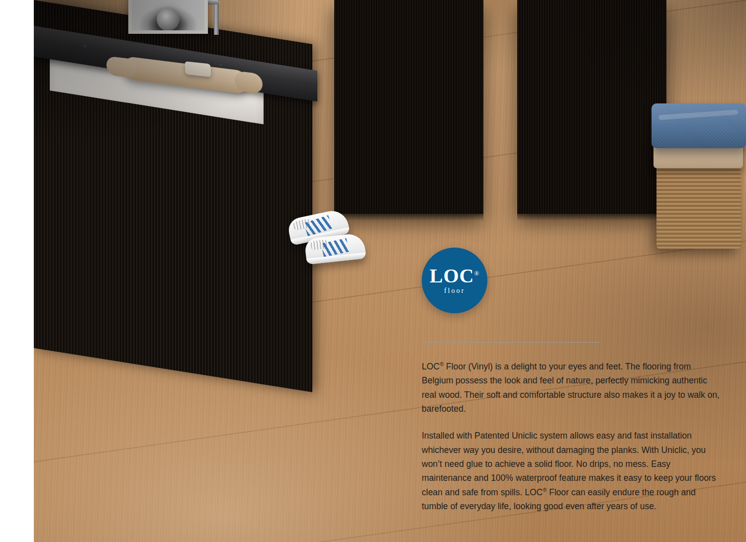LOC®
floor
LOC® Floor (Vinyl) is a delight to your eyes and feet. The flooring from Belgium possess the look and feel of nature, perfectly mimicking authentic real wood. Their soft and comfortable structure also makes it a joy to walk on, barefooted.
Installed with Patented Uniclic system allows easy and fast installation whichever way you desire, without damaging the planks. With Uniclic, you won’t need glue to achieve a solid floor. No drips, no mess. Easy maintenance and 100% waterproof feature makes it easy to keep your floors clean and safe from spills. LOC® Floor can easily endure the rough and tumble of everyday life, looking good even after years of use.